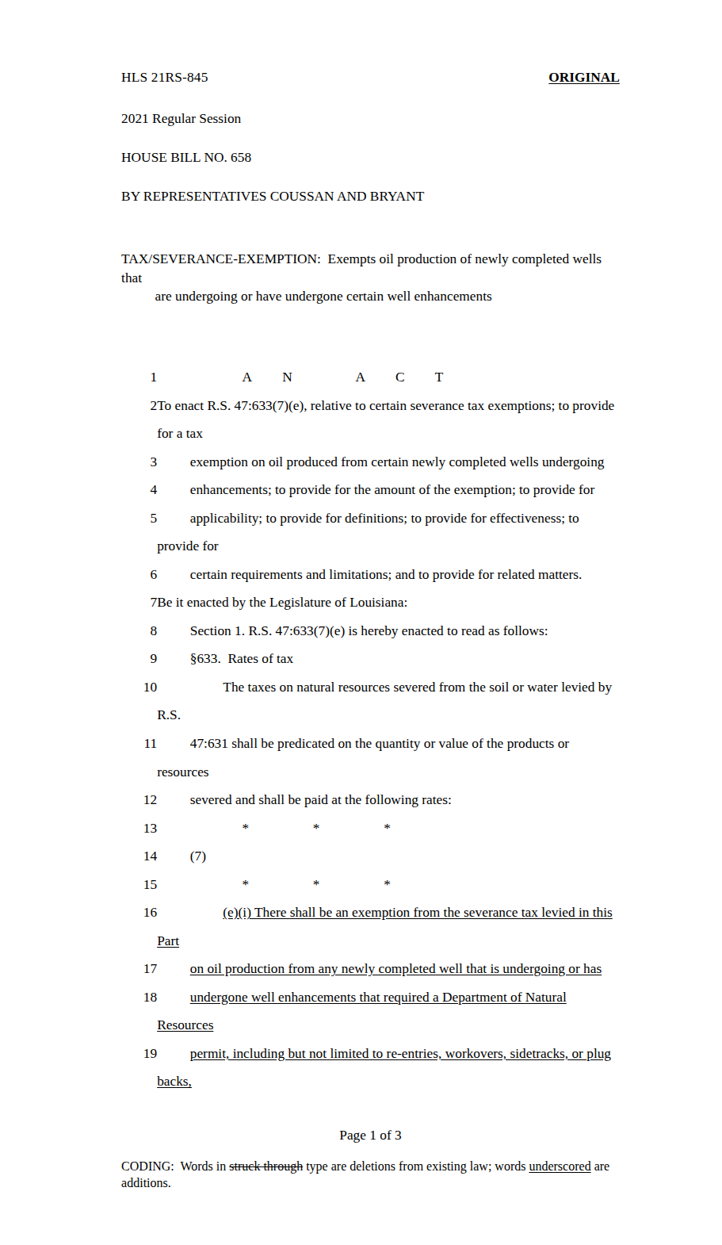HLS 21RS-845
ORIGINAL
2021 Regular Session
HOUSE BILL NO. 658
BY REPRESENTATIVES COUSSAN AND BRYANT
TAX/SEVERANCE-EXEMPTION: Exempts oil production of newly completed wells that are undergoing or have undergone certain well enhancements
| 1 | AN ACT |
| 2 | To enact R.S. 47:633(7)(e), relative to certain severance tax exemptions; to provide for a tax |
| 3 | exemption on oil produced from certain newly completed wells undergoing |
| 4 | enhancements; to provide for the amount of the exemption; to provide for |
| 5 | applicability; to provide for definitions; to provide for effectiveness; to provide for |
| 6 | certain requirements and limitations; and to provide for related matters. |
| 7 | Be it enacted by the Legislature of Louisiana: |
| 8 | Section 1. R.S. 47:633(7)(e) is hereby enacted to read as follows: |
| 9 | §633. Rates of tax |
| 10 | The taxes on natural resources severed from the soil or water levied by R.S. |
| 11 | 47:631 shall be predicated on the quantity or value of the products or resources |
| 12 | severed and shall be paid at the following rates: |
| 13 | * * * |
| 14 | (7) |
| 15 | * * * |
| 16 | (e)(i) There shall be an exemption from the severance tax levied in this Part |
| 17 | on oil production from any newly completed well that is undergoing or has |
| 18 | undergone well enhancements that required a Department of Natural Resources |
| 19 | permit, including but not limited to re-entries, workovers, sidetracks, or plug backs, |
Page 1 of 3
CODING: Words in struck through type are deletions from existing law; words underscored are additions.